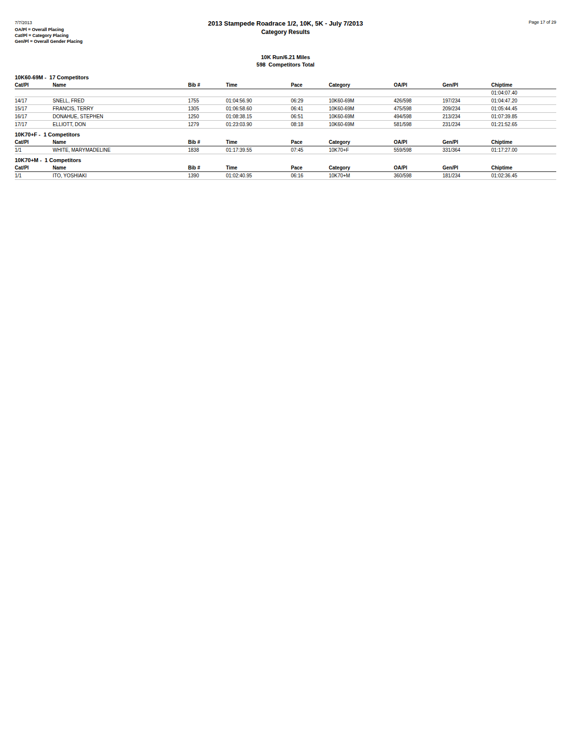7/7/2013
OA/Pl = Overall Placing
Cat/Pl = Category Placing
Gen/Pl = Overall Gender Placing
2013 Stampede Roadrace 1/2, 10K, 5K - July 7/2013
Category Results
Page 17 of 29
10K Run/6.21 Miles
598 Competitors Total
10K60-69M - 17 Competitors
| Cat/Pl | Name | Bib # | Time | Pace | Category | OA/Pl | Gen/Pl | Chiptime |
| --- | --- | --- | --- | --- | --- | --- | --- | --- |
| | | | | | | | | 01:04:07.40 |
| 14/17 | SNELL, FRED | 1755 | 01:04:56.90 | 06:29 | 10K60-69M | 426/598 | 197/234 | 01:04:47.20 |
| 15/17 | FRANCIS, TERRY | 1305 | 01:06:58.60 | 06:41 | 10K60-69M | 475/598 | 209/234 | 01:05:44.45 |
| 16/17 | DONAHUE, STEPHEN | 1250 | 01:08:38.15 | 06:51 | 10K60-69M | 494/598 | 213/234 | 01:07:39.85 |
| 17/17 | ELLIOTT, DON | 1279 | 01:23:03.90 | 08:18 | 10K60-69M | 581/598 | 231/234 | 01:21:52.65 |
10K70+F - 1 Competitors
| Cat/Pl | Name | Bib # | Time | Pace | Category | OA/Pl | Gen/Pl | Chiptime |
| --- | --- | --- | --- | --- | --- | --- | --- | --- |
| 1/1 | WHITE, MARYMADELINE | 1838 | 01:17:39.55 | 07:45 | 10K70+F | 559/598 | 331/364 | 01:17:27.00 |
10K70+M - 1 Competitors
| Cat/Pl | Name | Bib # | Time | Pace | Category | OA/Pl | Gen/Pl | Chiptime |
| --- | --- | --- | --- | --- | --- | --- | --- | --- |
| 1/1 | ITO, YOSHIAKI | 1390 | 01:02:40.95 | 06:16 | 10K70+M | 360/598 | 181/234 | 01:02:36.45 |